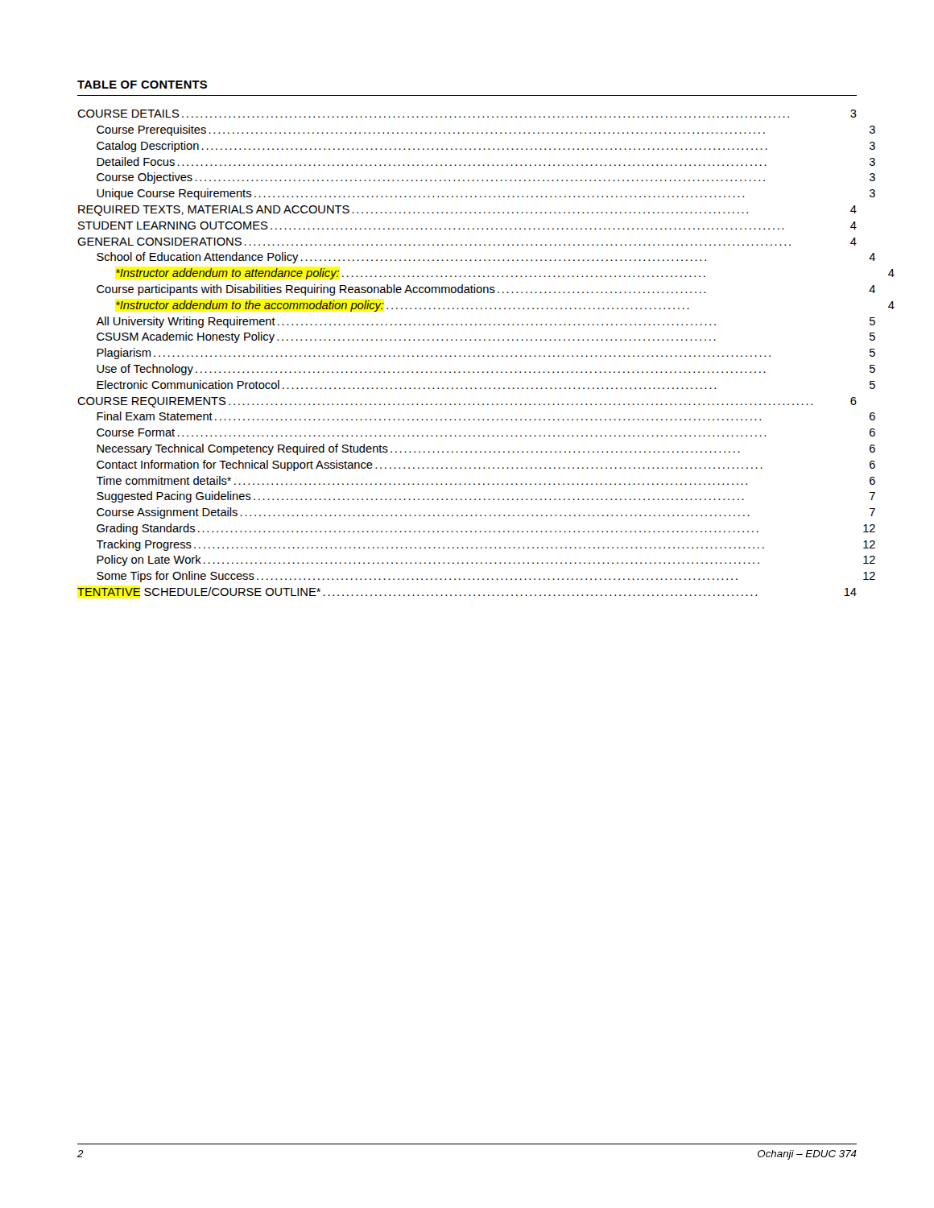TABLE OF CONTENTS
COURSE DETAILS .................................................................................................................................. 3
Course Prerequisites ....................................................................................................................... 3
Catalog Description ......................................................................................................................... 3
Detailed Focus .............................................................................................................................. 3
Course Objectives .......................................................................................................................... 3
Unique Course Requirements ......................................................................................................... 3
REQUIRED TEXTS, MATERIALS AND ACCOUNTS ..................................................................................... 4
STUDENT LEARNING OUTCOMES .............................................................................................................. 4
GENERAL CONSIDERATIONS ..................................................................................................................... 4
School of Education Attendance Policy ....................................................................................... 4
*Instructor addendum to attendance policy: .............................................................................. 4
Course participants with Disabilities Requiring Reasonable Accommodations ............................................. 4
*Instructor addendum to the accommodation policy: ................................................................. 4
All University Writing Requirement .............................................................................................. 5
CSUSM Academic Honesty Policy .............................................................................................. 5
Plagiarism .................................................................................................................................... 5
Use of Technology .......................................................................................................................... 5
Electronic Communication Protocol ............................................................................................. 5
COURSE REQUIREMENTS ............................................................................................................................. 6
Final Exam Statement ..................................................................................................................... 6
Course Format .............................................................................................................................. 6
Necessary Technical Competency Required of Students ........................................................................... 6
Contact Information for Technical Support Assistance ................................................................................... 6
Time commitment details* .............................................................................................................. 6
Suggested Pacing Guidelines ......................................................................................................... 7
Course Assignment Details ............................................................................................................. 7
Grading Standards ........................................................................................................................ 12
Tracking Progress .......................................................................................................................... 12
Policy on Late Work ....................................................................................................................... 12
Some Tips for Online Success ....................................................................................................... 12
TENTATIVE SCHEDULE/COURSE OUTLINE* ............................................................................................. 14
2 Ochanji – EDUC 374